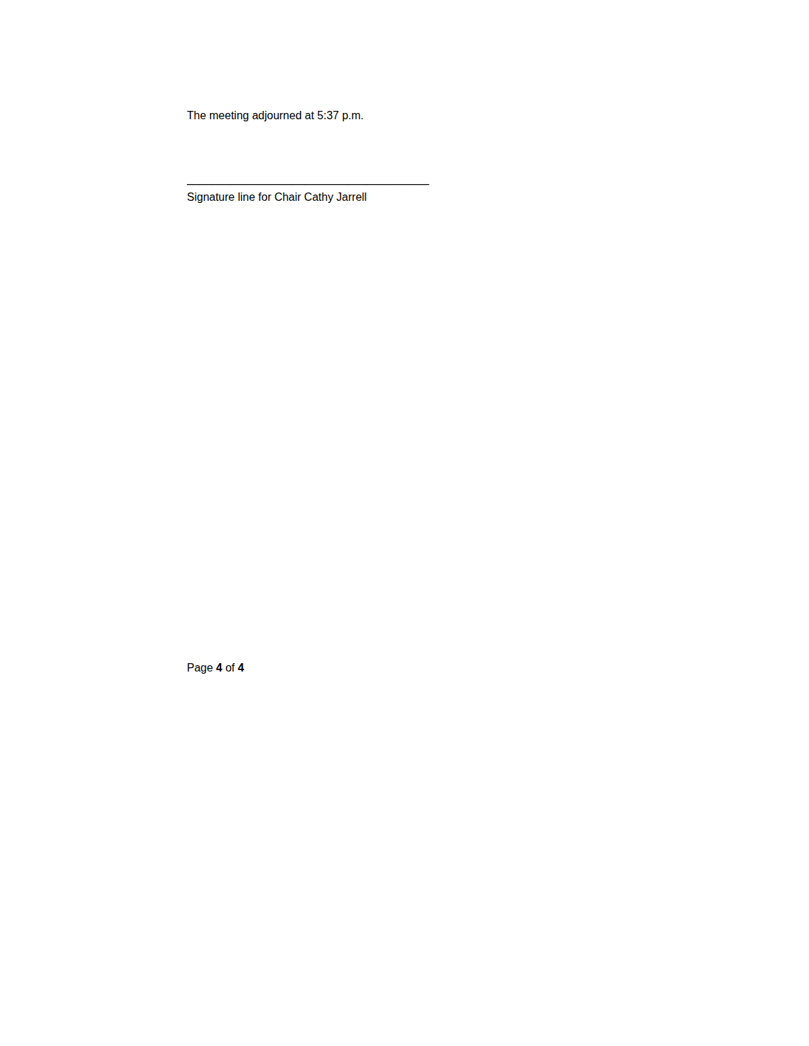The meeting adjourned at 5:37 p.m.
_______________________________________
Signature line for Chair Cathy Jarrell
Page 4 of 4